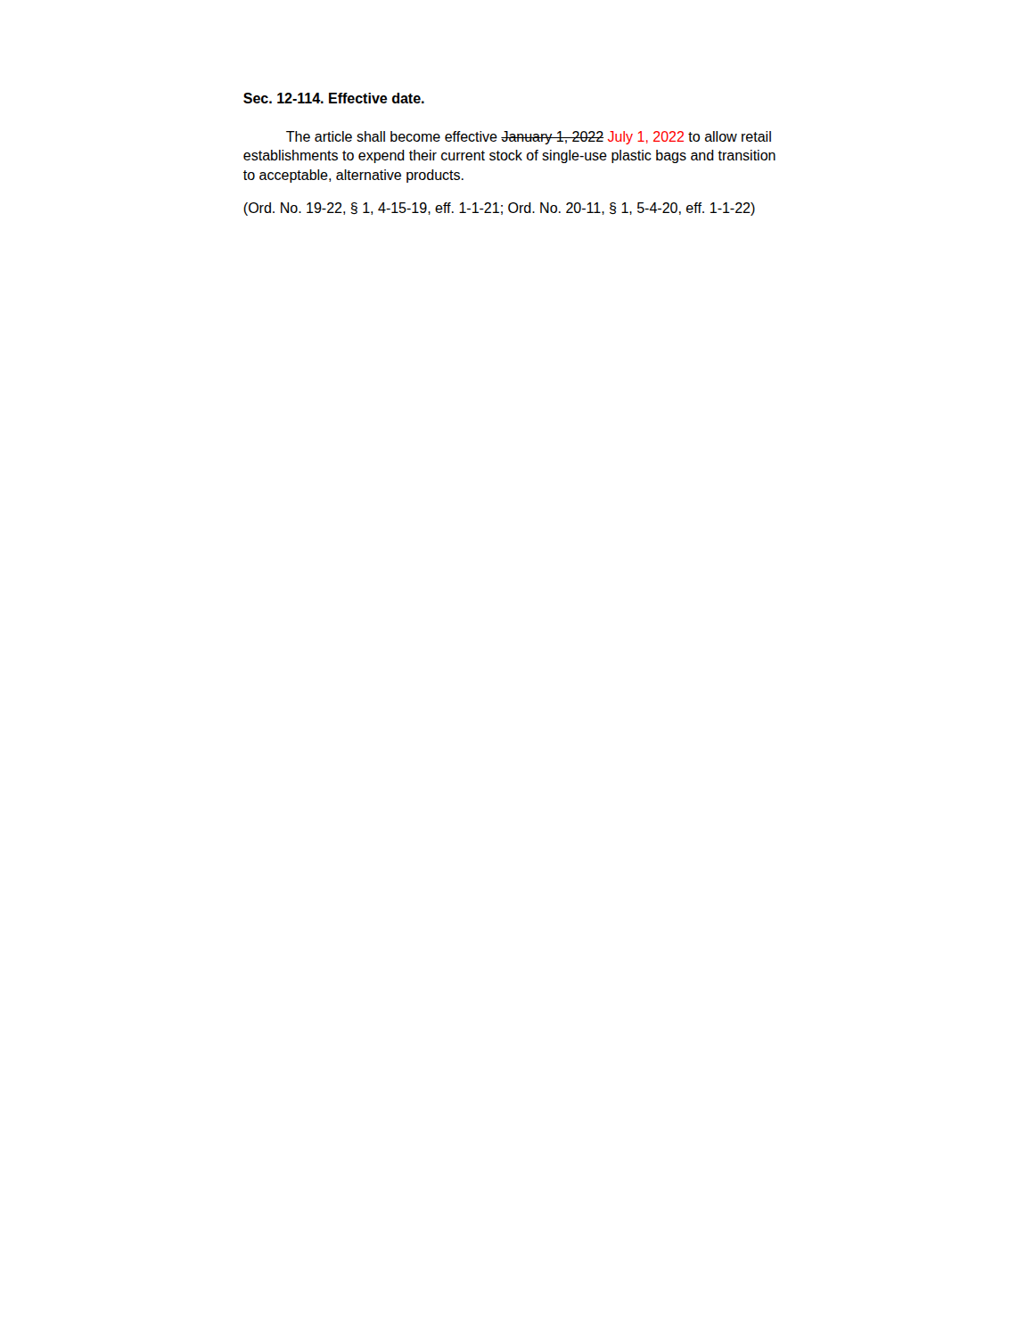Sec. 12-114. Effective date.
The article shall become effective January 1, 2022 July 1, 2022 to allow retail establishments to expend their current stock of single-use plastic bags and transition to acceptable, alternative products.
(Ord. No. 19-22, § 1, 4-15-19, eff. 1-1-21; Ord. No. 20-11, § 1, 5-4-20, eff. 1-1-22)